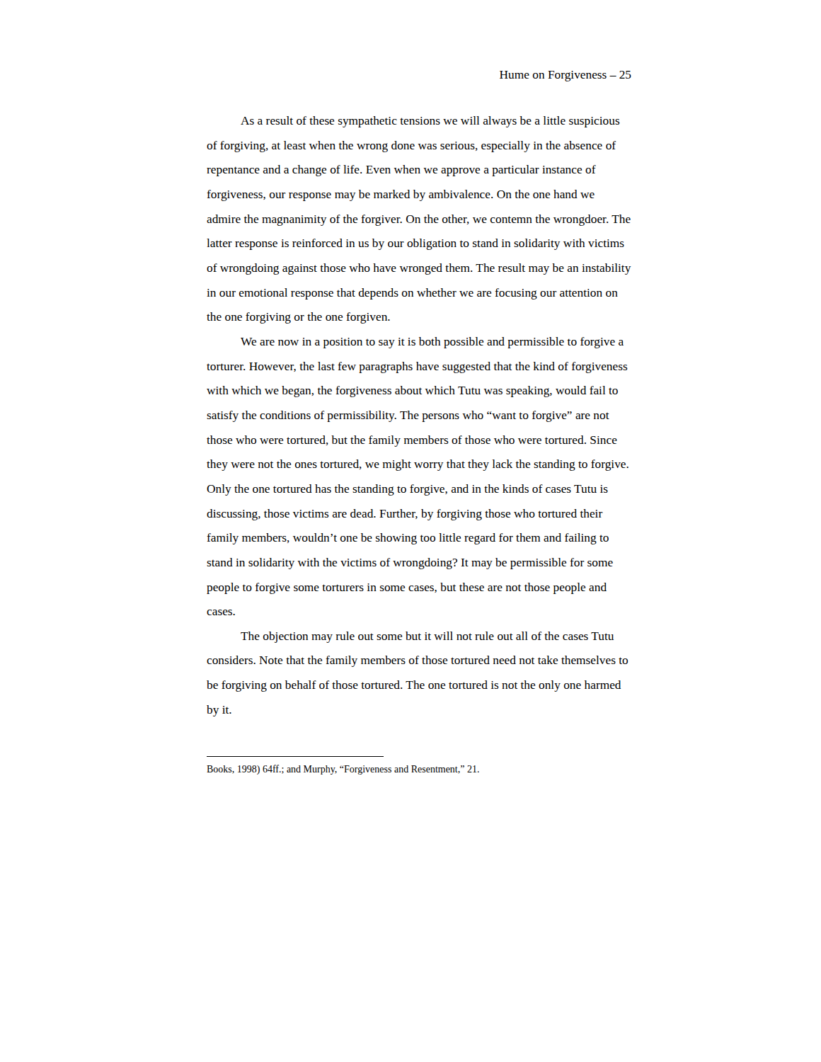Hume on Forgiveness – 25
As a result of these sympathetic tensions we will always be a little suspicious of forgiving, at least when the wrong done was serious, especially in the absence of repentance and a change of life. Even when we approve a particular instance of forgiveness, our response may be marked by ambivalence. On the one hand we admire the magnanimity of the forgiver. On the other, we contemn the wrongdoer. The latter response is reinforced in us by our obligation to stand in solidarity with victims of wrongdoing against those who have wronged them. The result may be an instability in our emotional response that depends on whether we are focusing our attention on the one forgiving or the one forgiven.
We are now in a position to say it is both possible and permissible to forgive a torturer. However, the last few paragraphs have suggested that the kind of forgiveness with which we began, the forgiveness about which Tutu was speaking, would fail to satisfy the conditions of permissibility. The persons who “want to forgive” are not those who were tortured, but the family members of those who were tortured. Since they were not the ones tortured, we might worry that they lack the standing to forgive. Only the one tortured has the standing to forgive, and in the kinds of cases Tutu is discussing, those victims are dead. Further, by forgiving those who tortured their family members, wouldn’t one be showing too little regard for them and failing to stand in solidarity with the victims of wrongdoing? It may be permissible for some people to forgive some torturers in some cases, but these are not those people and cases.
The objection may rule out some but it will not rule out all of the cases Tutu considers. Note that the family members of those tortured need not take themselves to be forgiving on behalf of those tortured. The one tortured is not the only one harmed by it.
Books, 1998) 64ff.; and Murphy, “Forgiveness and Resentment,” 21.